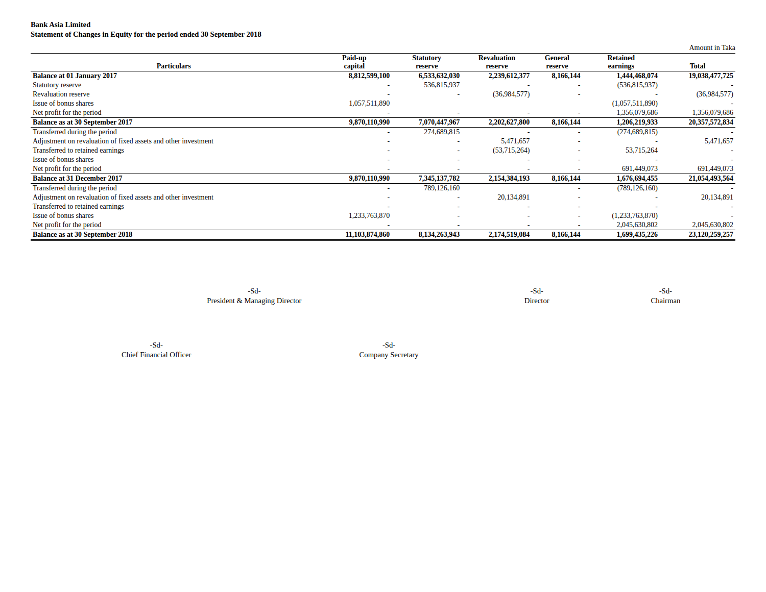Bank Asia Limited
Statement of Changes in Equity for the period ended 30 September 2018
Amount in Taka
| Particulars | Paid-up capital | Statutory reserve | Revaluation reserve | General reserve | Retained earnings | Total |
| --- | --- | --- | --- | --- | --- | --- |
| Balance at 01 January 2017 | 8,812,599,100 | 6,533,632,030 | 2,239,612,377 | 8,166,144 | 1,444,468,074 | 19,038,477,725 |
| Statutory reserve | - | 536,815,937 | - | - | (536,815,937) | - |
| Revaluation reserve | - | - | (36,984,577) | - | - | (36,984,577) |
| Issue of bonus shares | 1,057,511,890 | | | | (1,057,511,890) | - |
| Net profit for the period | - | - | - | - | 1,356,079,686 | 1,356,079,686 |
| Balance as at 30 September 2017 | 9,870,110,990 | 7,070,447,967 | 2,202,627,800 | 8,166,144 | 1,206,219,933 | 20,357,572,834 |
| Transferred during the period | - | 274,689,815 | - | - | (274,689,815) | - |
| Adjustment on revaluation of fixed assets and other investment | - | - | 5,471,657 | - | - | 5,471,657 |
| Transferred to retained earnings | - | - | (53,715,264) | - | 53,715,264 | - |
| Issue of bonus shares | - | - | - | - | - | - |
| Net profit for the period | - | - | - | - | 691,449,073 | 691,449,073 |
| Balance at 31 December 2017 | 9,870,110,990 | 7,345,137,782 | 2,154,384,193 | 8,166,144 | 1,676,694,455 | 21,054,493,564 |
| Transferred during the period | - | 789,126,160 | | - | (789,126,160) | - |
| Adjustment on revaluation of fixed assets and other investment | - | - | 20,134,891 | - | - | 20,134,891 |
| Transferred to retained earnings | - | - | - | - | - | - |
| Issue of bonus shares | 1,233,763,870 | - | - | - | (1,233,763,870) | - |
| Net profit for the period | - | - | - | - | 2,045,630,802 | 2,045,630,802 |
| Balance as at 30 September 2018 | 11,103,874,860 | 8,134,263,943 | 2,174,519,084 | 8,166,144 | 1,699,435,226 | 23,120,259,257 |
| -Sd- President & Managing Director | -Sd- Director | -Sd- Chairman |
| -Sd- Chief Financial Officer | -Sd- Company Secretary |